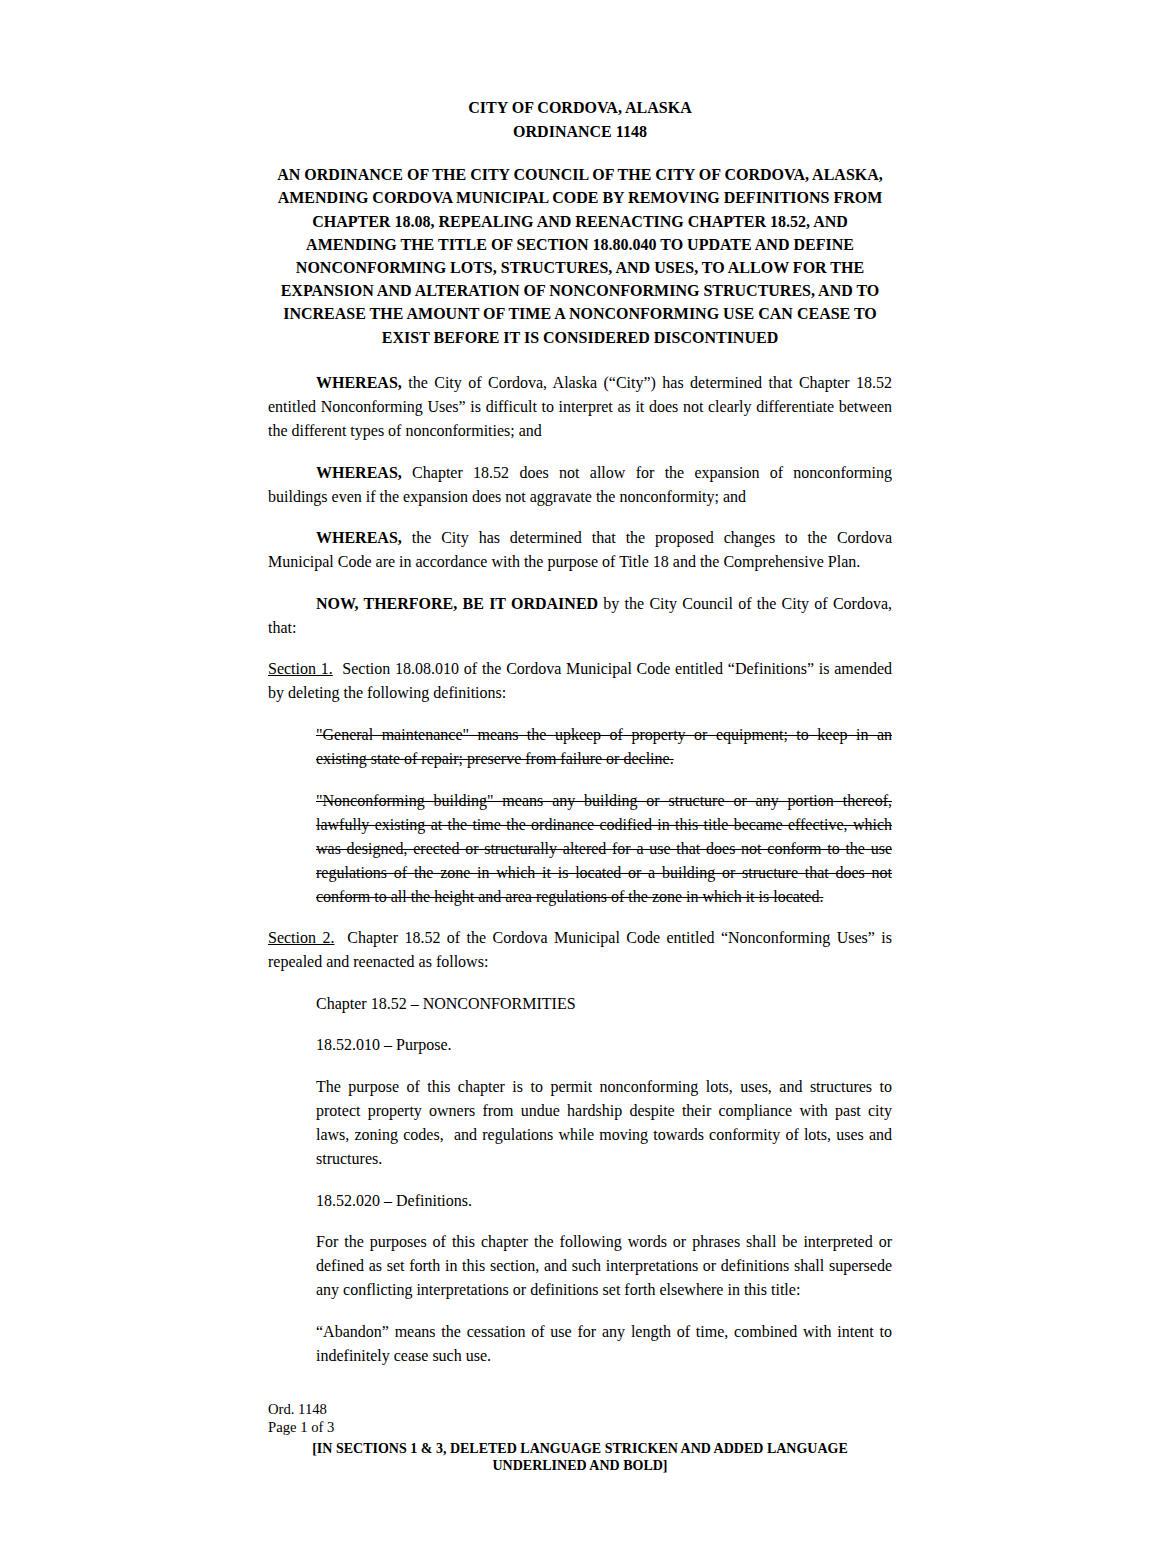CITY OF CORDOVA, ALASKA ORDINANCE 1148
An Ordinance of the City Council of the City of Cordova, Alaska, Amending Cordova Municipal Code by Removing Definitions from Chapter 18.08, Repealing and Reenacting Chapter 18.52, and Amending the Title of Section 18.80.040 to Update and Define Nonconforming Lots, Structures, and Uses, to Allow for the Expansion and Alteration of Nonconforming Structures, and to Increase the Amount of Time a Nonconforming Use Can Cease to Exist Before It Is Considered Discontinued
WHEREAS, the City of Cordova, Alaska (“City”) has determined that Chapter 18.52 entitled Nonconforming Uses” is difficult to interpret as it does not clearly differentiate between the different types of nonconformities; and
WHEREAS, Chapter 18.52 does not allow for the expansion of nonconforming buildings even if the expansion does not aggravate the nonconformity; and
WHEREAS, the City has determined that the proposed changes to the Cordova Municipal Code are in accordance with the purpose of Title 18 and the Comprehensive Plan.
NOW, THERFORE, BE IT ORDAINED by the City Council of the City of Cordova, that:
Section 1. Section 18.08.010 of the Cordova Municipal Code entitled “Definitions” is amended by deleting the following definitions:
"General maintenance" means the upkeep of property or equipment; to keep in an existing state of repair; preserve from failure or decline.
"Nonconforming building" means any building or structure or any portion thereof, lawfully existing at the time the ordinance codified in this title became effective, which was designed, erected or structurally altered for a use that does not conform to the use regulations of the zone in which it is located or a building or structure that does not conform to all the height and area regulations of the zone in which it is located.
Section 2. Chapter 18.52 of the Cordova Municipal Code entitled “Nonconforming Uses” is repealed and reenacted as follows:
Chapter 18.52 – NONCONFORMITIES
18.52.010 – Purpose.
The purpose of this chapter is to permit nonconforming lots, uses, and structures to protect property owners from undue hardship despite their compliance with past city laws, zoning codes, and regulations while moving towards conformity of lots, uses and structures.
18.52.020 – Definitions.
For the purposes of this chapter the following words or phrases shall be interpreted or defined as set forth in this section, and such interpretations or definitions shall supersede any conflicting interpretations or definitions set forth elsewhere in this title:
“Abandon” means the cessation of use for any length of time, combined with intent to indefinitely cease such use.
Ord. 1148
Page 1 of 3
[IN SECTIONS 1 & 3, DELETED LANGUAGE STRICKEN AND ADDED LANGUAGE UNDERLINED AND BOLD]